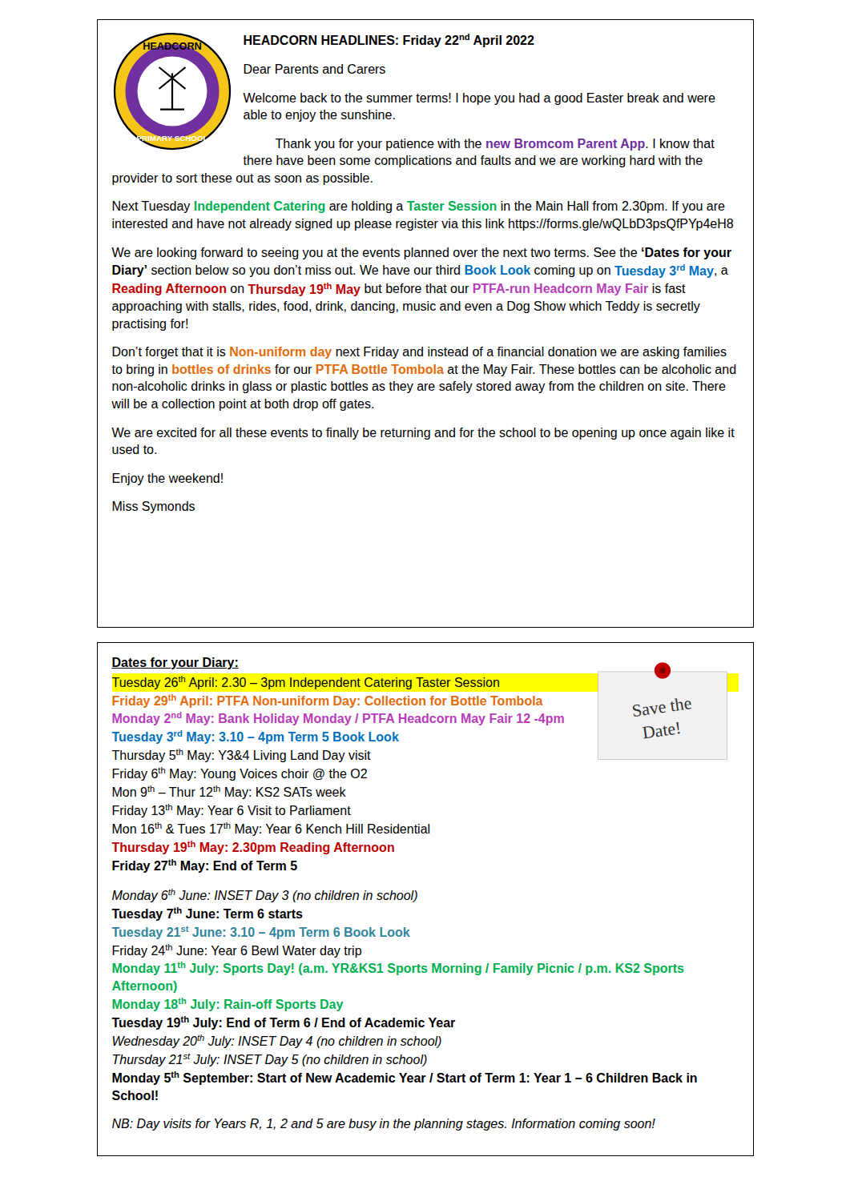HEADCORN HEADLINES: Friday 22nd April 2022
Dear Parents and Carers
Welcome back to the summer terms! I hope you had a good Easter break and were able to enjoy the sunshine.
Thank you for your patience with the new Bromcom Parent App. I know that there have been some complications and faults and we are working hard with the provider to sort these out as soon as possible.
Next Tuesday Independent Catering are holding a Taster Session in the Main Hall from 2.30pm. If you are interested and have not already signed up please register via this link https://forms.gle/wQLbD3psQfPYp4eH8
We are looking forward to seeing you at the events planned over the next two terms. See the ‘Dates for your Diary’ section below so you don’t miss out. We have our third Book Look coming up on Tuesday 3rd May, a Reading Afternoon on Thursday 19th May but before that our PTFA-run Headcorn May Fair is fast approaching with stalls, rides, food, drink, dancing, music and even a Dog Show which Teddy is secretly practising for!
Don’t forget that it is Non-uniform day next Friday and instead of a financial donation we are asking families to bring in bottles of drinks for our PTFA Bottle Tombola at the May Fair. These bottles can be alcoholic and non-alcoholic drinks in glass or plastic bottles as they are safely stored away from the children on site. There will be a collection point at both drop off gates.
We are excited for all these events to finally be returning and for the school to be opening up once again like it used to.
Enjoy the weekend!
Miss Symonds
Dates for your Diary:
Tuesday 26th April: 2.30 – 3pm Independent Catering Taster Session
Friday 29th April: PTFA Non-uniform Day: Collection for Bottle Tombola
Monday 2nd May: Bank Holiday Monday / PTFA Headcorn May Fair 12 -4pm
Tuesday 3rd May: 3.10 – 4pm Term 5 Book Look
Thursday 5th May: Y3&4 Living Land Day visit
Friday 6th May: Young Voices choir @ the O2
Mon 9th – Thur 12th May: KS2 SATs week
Friday 13th May: Year 6 Visit to Parliament
Mon 16th & Tues 17th May: Year 6 Kench Hill Residential
Thursday 19th May: 2.30pm Reading Afternoon
Friday 27th May: End of Term 5
Monday 6th June: INSET Day 3 (no children in school)
Tuesday 7th June: Term 6 starts
Tuesday 21st June: 3.10 – 4pm Term 6 Book Look
Friday 24th June: Year 6 Bewl Water day trip
Monday 11th July: Sports Day! (a.m. YR&KS1 Sports Morning / Family Picnic / p.m. KS2 Sports Afternoon)
Monday 18th July: Rain-off Sports Day
Tuesday 19th July: End of Term 6 / End of Academic Year
Wednesday 20th July: INSET Day 4 (no children in school)
Thursday 21st July: INSET Day 5 (no children in school)
Monday 5th September: Start of New Academic Year / Start of Term 1: Year 1 – 6 Children Back in School!
NB: Day visits for Years R, 1, 2 and 5 are busy in the planning stages. Information coming soon!